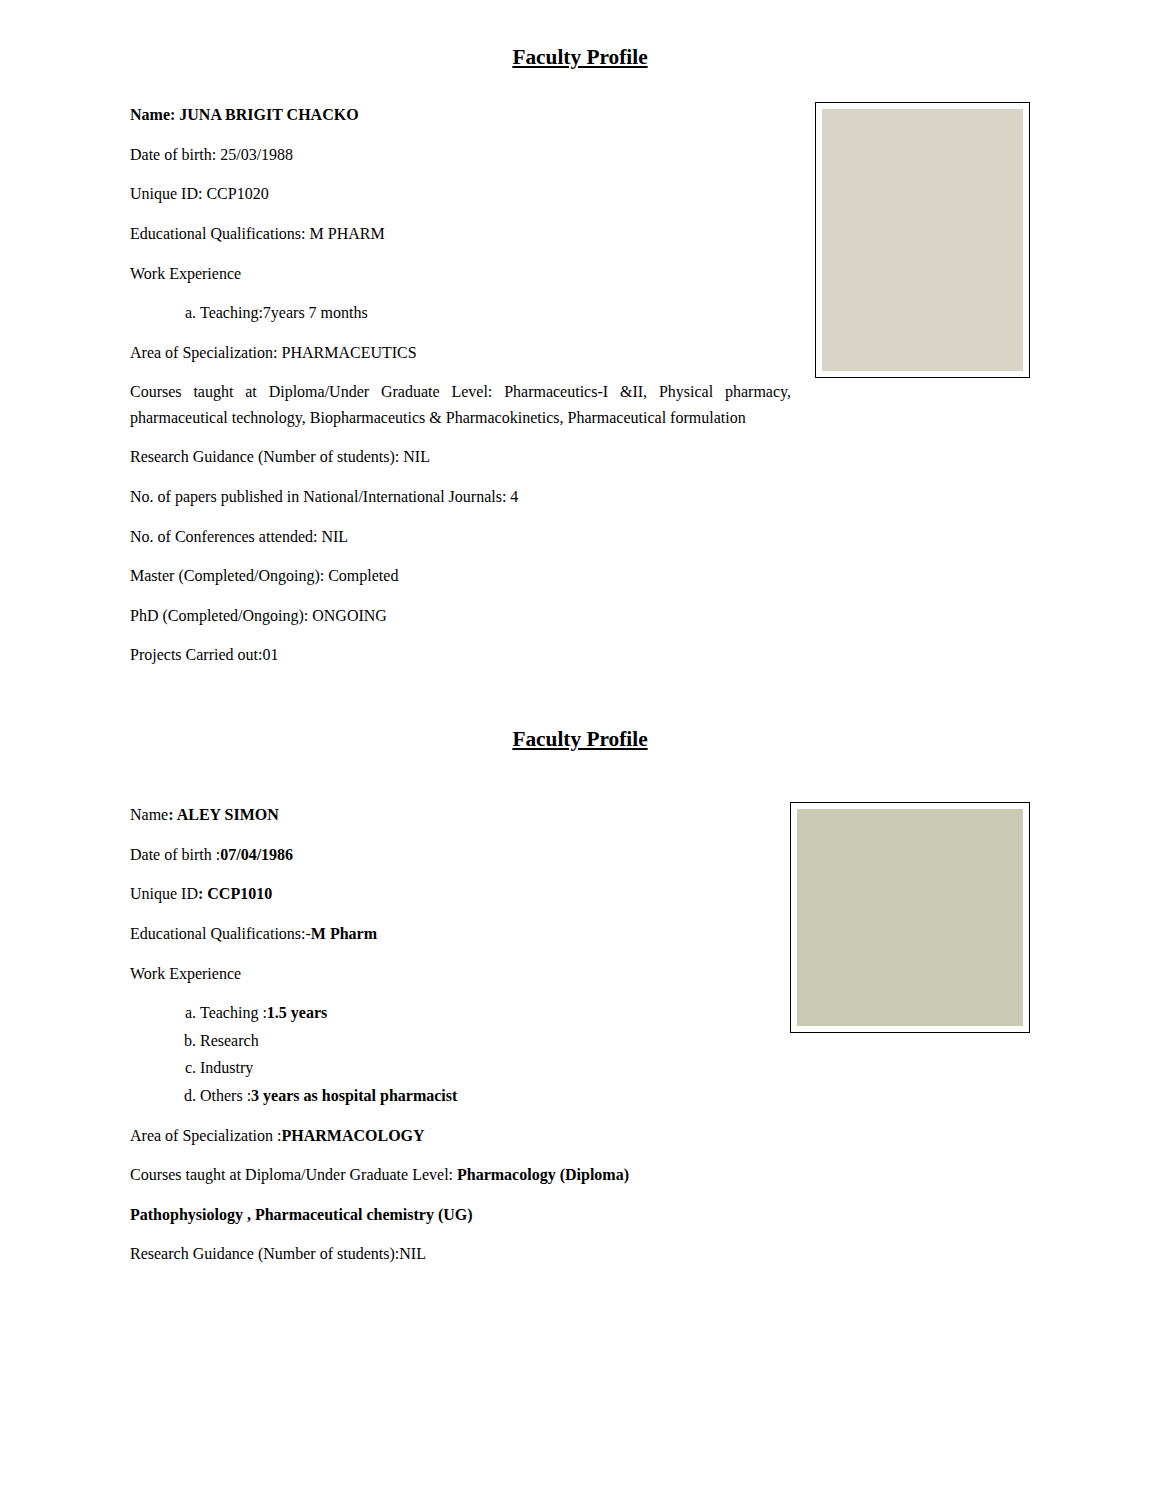Faculty Profile
Name: JUNA BRIGIT CHACKO
Date of birth: 25/03/1988
Unique ID: CCP1020
Educational Qualifications: M PHARM
Work Experience
Teaching:7years 7 months
Area of Specialization: PHARMACEUTICS
Courses taught at Diploma/Under Graduate Level: Pharmaceutics-I &II, Physical pharmacy, pharmaceutical technology, Biopharmaceutics & Pharmacokinetics, Pharmaceutical formulation
Research Guidance (Number of students): NIL
No. of papers published in National/International Journals: 4
No. of Conferences attended: NIL
Master (Completed/Ongoing): Completed
PhD (Completed/Ongoing): ONGOING
Projects Carried out:01
Faculty Profile
Name: ALEY SIMON
Date of birth :07/04/1986
Unique ID: CCP1010
Educational Qualifications:-M Pharm
Work Experience
Teaching :1.5 years
Research
Industry
Others :3 years as hospital pharmacist
Area of Specialization :PHARMACOLOGY
Courses taught at Diploma/Under Graduate Level: Pharmacology (Diploma)
Pathophysiology , Pharmaceutical chemistry (UG)
Research Guidance (Number of students):NIL